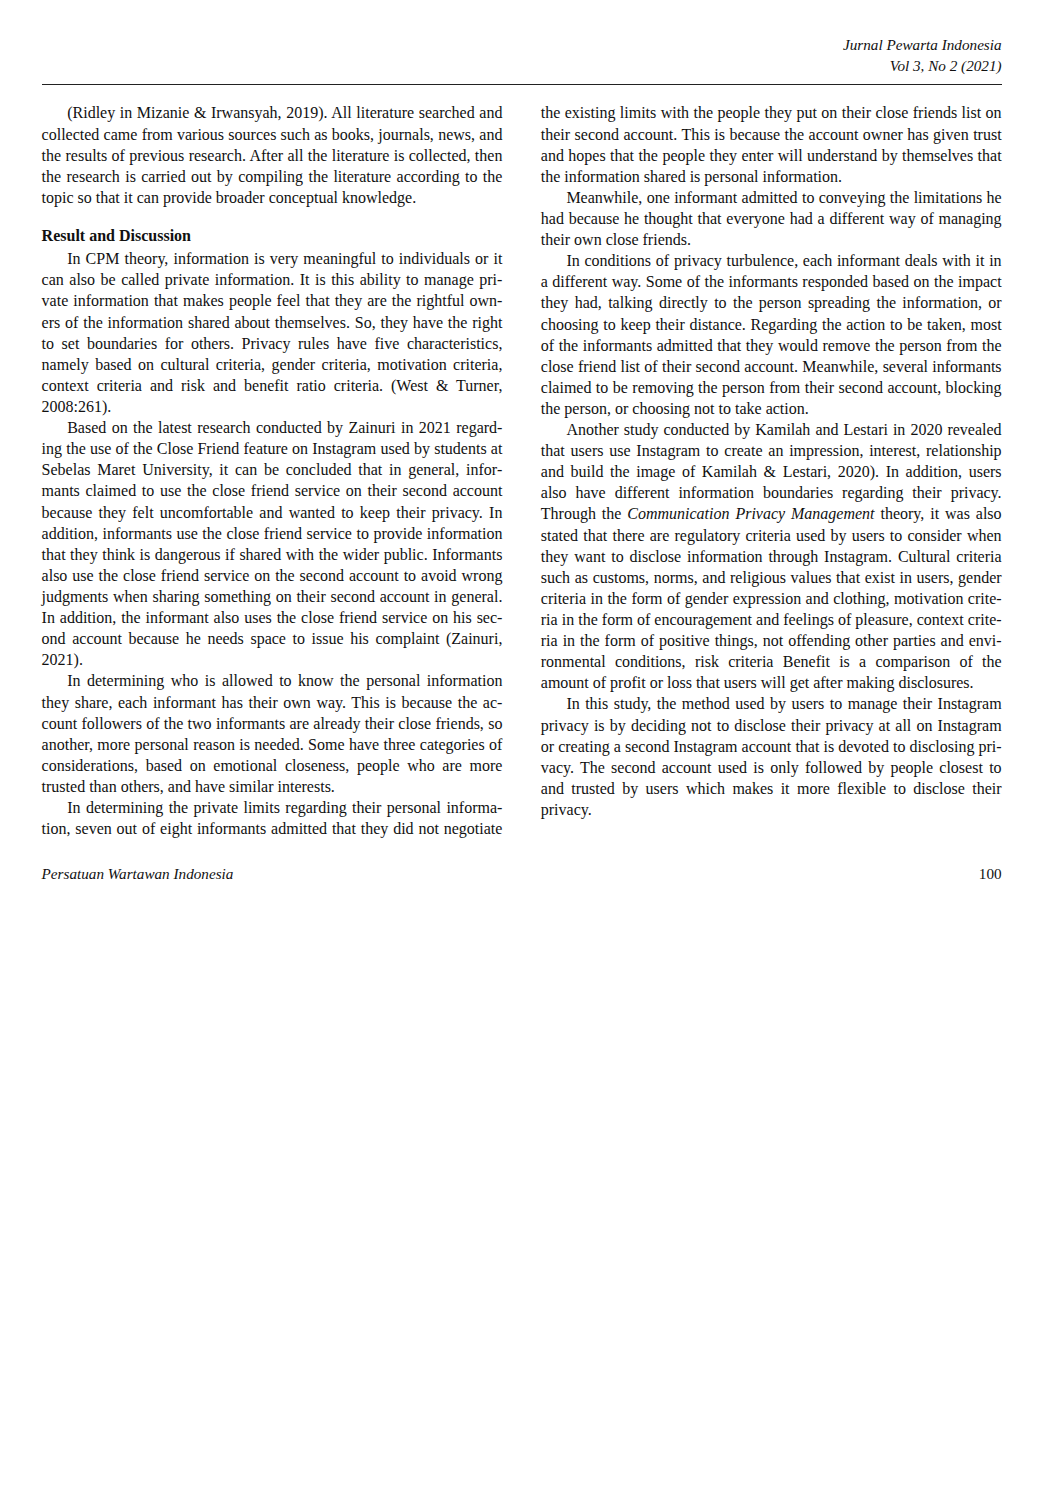Jurnal Pewarta Indonesia
Vol 3, No 2 (2021)
(Ridley in Mizanie & Irwansyah, 2019). All literature searched and collected came from various sources such as books, journals, news, and the results of previous research. After all the literature is collected, then the research is carried out by compiling the literature according to the topic so that it can provide broader conceptual knowledge.
Result and Discussion
In CPM theory, information is very meaningful to individuals or it can also be called private information. It is this ability to manage private information that makes people feel that they are the rightful owners of the information shared about themselves. So, they have the right to set boundaries for others. Privacy rules have five characteristics, namely based on cultural criteria, gender criteria, motivation criteria, context criteria and risk and benefit ratio criteria. (West & Turner, 2008:261).
Based on the latest research conducted by Zainuri in 2021 regarding the use of the Close Friend feature on Instagram used by students at Sebelas Maret University, it can be concluded that in general, informants claimed to use the close friend service on their second account because they felt uncomfortable and wanted to keep their privacy. In addition, informants use the close friend service to provide information that they think is dangerous if shared with the wider public. Informants also use the close friend service on the second account to avoid wrong judgments when sharing something on their second account in general. In addition, the informant also uses the close friend service on his second account because he needs space to issue his complaint (Zainuri, 2021).
In determining who is allowed to know the personal information they share, each informant has their own way. This is because the account followers of the two informants are already their close friends, so another, more personal reason is needed. Some have three categories of considerations, based on emotional closeness, people who are more trusted than others, and have similar interests.
In determining the private limits regarding their personal information, seven out of eight informants admitted that they did not negotiate the existing limits with the people they put on their close friends list on their second account. This is because the account owner has given trust and hopes that the people they enter will understand by themselves that the information shared is personal information.
Meanwhile, one informant admitted to conveying the limitations he had because he thought that everyone had a different way of managing their own close friends.
In conditions of privacy turbulence, each informant deals with it in a different way. Some of the informants responded based on the impact they had, talking directly to the person spreading the information, or choosing to keep their distance. Regarding the action to be taken, most of the informants admitted that they would remove the person from the close friend list of their second account. Meanwhile, several informants claimed to be removing the person from their second account, blocking the person, or choosing not to take action.
Another study conducted by Kamilah and Lestari in 2020 revealed that users use Instagram to create an impression, interest, relationship and build the image of Kamilah & Lestari, 2020). In addition, users also have different information boundaries regarding their privacy. Through the Communication Privacy Management theory, it was also stated that there are regulatory criteria used by users to consider when they want to disclose information through Instagram. Cultural criteria such as customs, norms, and religious values that exist in users, gender criteria in the form of gender expression and clothing, motivation criteria in the form of encouragement and feelings of pleasure, context criteria in the form of positive things, not offending other parties and environmental conditions, risk criteria Benefit is a comparison of the amount of profit or loss that users will get after making disclosures.
In this study, the method used by users to manage their Instagram privacy is by deciding not to disclose their privacy at all on Instagram or creating a second Instagram account that is devoted to disclosing privacy. The second account used is only followed by people closest to and trusted by users which makes it more flexible to disclose their privacy.
Persatuan Wartawan Indonesia
100